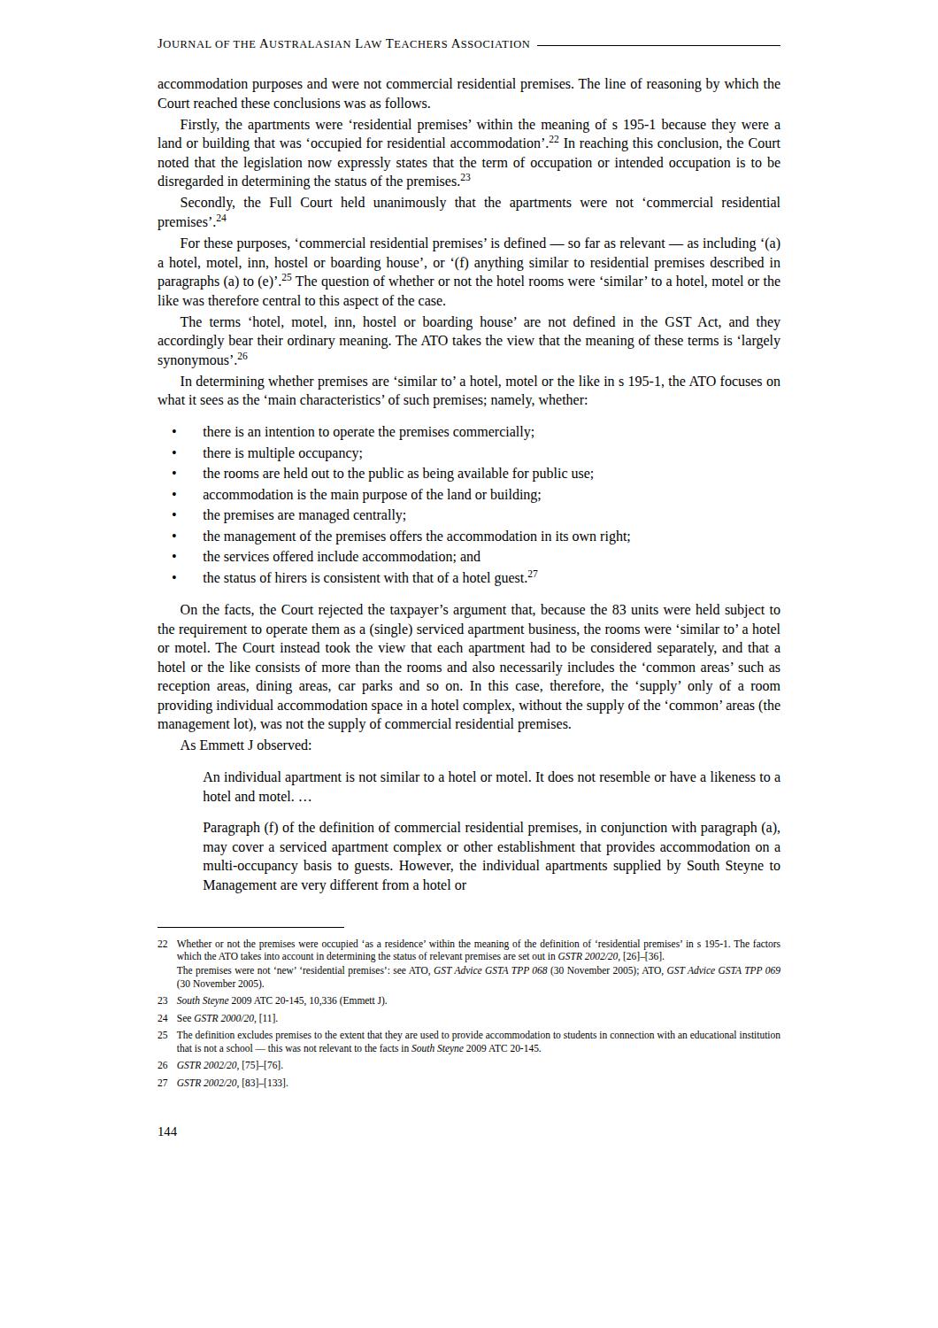JOURNAL OF THE AUSTRALASIAN LAW TEACHERS ASSOCIATION
accommodation purposes and were not commercial residential premises. The line of reasoning by which the Court reached these conclusions was as follows.
Firstly, the apartments were ‘residential premises’ within the meaning of s 195-1 because they were a land or building that was ‘occupied for residential accommodation’.22 In reaching this conclusion, the Court noted that the legislation now expressly states that the term of occupation or intended occupation is to be disregarded in determining the status of the premises.23
Secondly, the Full Court held unanimously that the apartments were not ‘commercial residential premises’.24
For these purposes, ‘commercial residential premises’ is defined — so far as relevant — as including ‘(a) a hotel, motel, inn, hostel or boarding house’, or ‘(f) anything similar to residential premises described in paragraphs (a) to (e)’.25 The question of whether or not the hotel rooms were ‘similar’ to a hotel, motel or the like was therefore central to this aspect of the case.
The terms ‘hotel, motel, inn, hostel or boarding house’ are not defined in the GST Act, and they accordingly bear their ordinary meaning. The ATO takes the view that the meaning of these terms is ‘largely synonymous’.26
In determining whether premises are ‘similar to’ a hotel, motel or the like in s 195-1, the ATO focuses on what it sees as the ‘main characteristics’ of such premises; namely, whether:
there is an intention to operate the premises commercially;
there is multiple occupancy;
the rooms are held out to the public as being available for public use;
accommodation is the main purpose of the land or building;
the premises are managed centrally;
the management of the premises offers the accommodation in its own right;
the services offered include accommodation; and
the status of hirers is consistent with that of a hotel guest.27
On the facts, the Court rejected the taxpayer’s argument that, because the 83 units were held subject to the requirement to operate them as a (single) serviced apartment business, the rooms were ‘similar to’ a hotel or motel. The Court instead took the view that each apartment had to be considered separately, and that a hotel or the like consists of more than the rooms and also necessarily includes the ‘common areas’ such as reception areas, dining areas, car parks and so on. In this case, therefore, the ‘supply’ only of a room providing individual accommodation space in a hotel complex, without the supply of the ‘common’ areas (the management lot), was not the supply of commercial residential premises.
As Emmett J observed:
An individual apartment is not similar to a hotel or motel. It does not resemble or have a likeness to a hotel and motel. …
Paragraph (f) of the definition of commercial residential premises, in conjunction with paragraph (a), may cover a serviced apartment complex or other establishment that provides accommodation on a multi-occupancy basis to guests. However, the individual apartments supplied by South Steyne to Management are very different from a hotel or
Whether or not the premises were occupied ‘as a residence’ within the meaning of the definition of ‘residential premises’ in s 195-1. The factors which the ATO takes into account in determining the status of relevant premises are set out in GSTR 2002/20, [26]–[36].
The premises were not ‘new’ ‘residential premises’: see ATO, GST Advice GSTA TPP 068 (30 November 2005); ATO, GST Advice GSTA TPP 069 (30 November 2005).
South Steyne 2009 ATC 20-145, 10,336 (Emmett J).
See GSTR 2000/20, [11].
The definition excludes premises to the extent that they are used to provide accommodation to students in connection with an educational institution that is not a school — this was not relevant to the facts in South Steyne 2009 ATC 20-145.
GSTR 2002/20, [75]–[76].
GSTR 2002/20, [83]–[133].
144